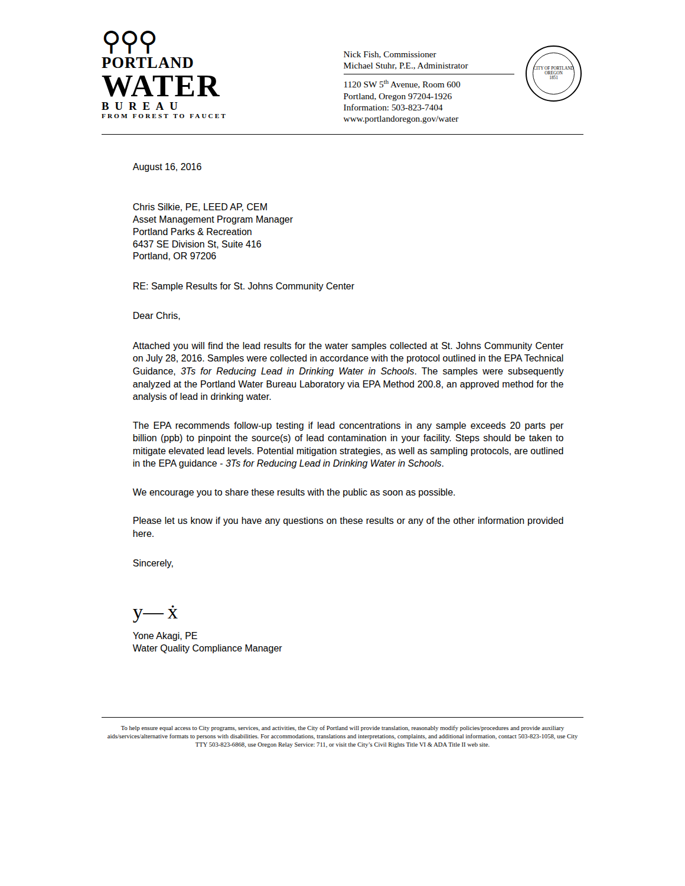⚲⚲⚲
PORTLAND
WATER
BUREAU
FROM FOREST TO FAUCET
Nick Fish, Commissioner
Michael Stuhr, P.E., Administrator
1120 SW 5th Avenue, Room 600
Portland, Oregon 97204-1926
Information: 503-823-7404
www.portlandoregon.gov/water
CITY OF PORTLAND
OREGON
1851
August 16, 2016
Chris Silkie, PE, LEED AP, CEM
Asset Management Program Manager
Portland Parks & Recreation
6437 SE Division St, Suite 416
Portland, OR 97206
RE: Sample Results for St. Johns Community Center
Dear Chris,
Attached you will find the lead results for the water samples collected at St. Johns Community Center on July 28, 2016. Samples were collected in accordance with the protocol outlined in the EPA Technical Guidance, 3Ts for Reducing Lead in Drinking Water in Schools. The samples were subsequently analyzed at the Portland Water Bureau Laboratory via EPA Method 200.8, an approved method for the analysis of lead in drinking water.
The EPA recommends follow-up testing if lead concentrations in any sample exceeds 20 parts per billion (ppb) to pinpoint the source(s) of lead contamination in your facility. Steps should be taken to mitigate elevated lead levels. Potential mitigation strategies, as well as sampling protocols, are outlined in the EPA guidance - 3Ts for Reducing Lead in Drinking Water in Schools.
We encourage you to share these results with the public as soon as possible.
Please let us know if you have any questions on these results or any of the other information provided here.
Sincerely,
y— ẋ
Yone Akagi, PE
Water Quality Compliance Manager
To help ensure equal access to City programs, services, and activities, the City of Portland will provide translation, reasonably modify policies/procedures and provide auxiliary aids/services/alternative formats to persons with disabilities. For accommodations, translations and interpretations, complaints, and additional information, contact 503-823-1058, use City TTY 503-823-6868, use Oregon Relay Service: 711, or visit the City’s Civil Rights Title VI & ADA Title II web site.